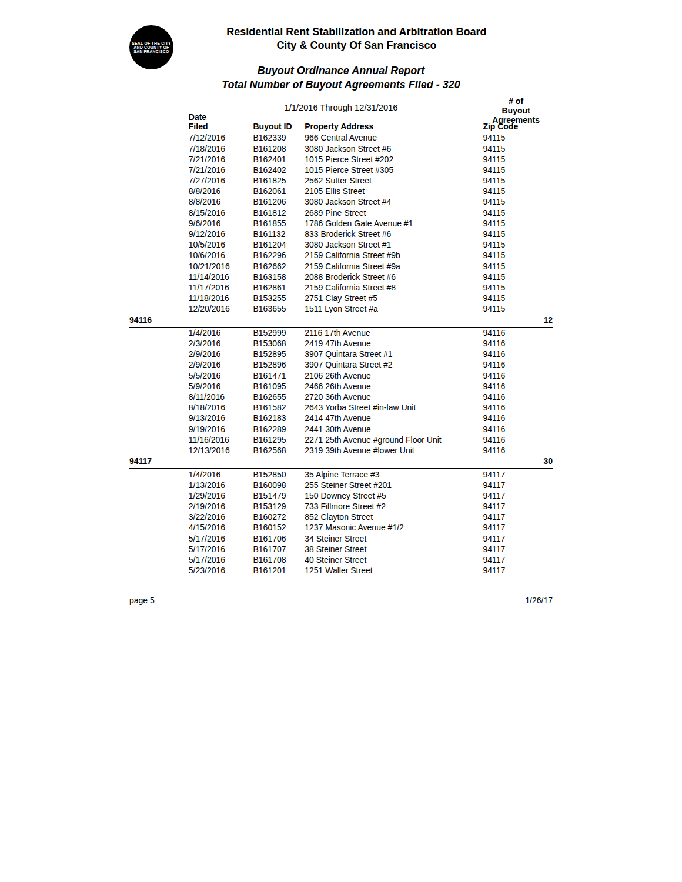SEAL OF THE CITY AND COUNTY OF SAN FRANCISCO
Residential Rent Stabilization and Arbitration Board
City & County Of San Francisco
Buyout Ordinance Annual Report
Total Number of Buyout Agreements Filed - 320
1/1/2016 Through 12/31/2016
# of
Buyout
Agreements
| Date Filed | Buyout ID | Property Address | Zip Code | |
| --- | --- | --- | --- | --- |
| 7/12/2016 | B162339 | 966 Central Avenue | 94115 | |
| 7/18/2016 | B161208 | 3080 Jackson Street #6 | 94115 | |
| 7/21/2016 | B162401 | 1015 Pierce Street #202 | 94115 | |
| 7/21/2016 | B162402 | 1015 Pierce Street #305 | 94115 | |
| 7/27/2016 | B161825 | 2562 Sutter Street | 94115 | |
| 8/8/2016 | B162061 | 2105 Ellis Street | 94115 | |
| 8/8/2016 | B161206 | 3080 Jackson Street #4 | 94115 | |
| 8/15/2016 | B161812 | 2689 Pine Street | 94115 | |
| 9/6/2016 | B161855 | 1786 Golden Gate Avenue #1 | 94115 | |
| 9/12/2016 | B161132 | 833 Broderick Street #6 | 94115 | |
| 10/5/2016 | B161204 | 3080 Jackson Street #1 | 94115 | |
| 10/6/2016 | B162296 | 2159 California Street #9b | 94115 | |
| 10/21/2016 | B162662 | 2159 California Street #9a | 94115 | |
| 11/14/2016 | B163158 | 2088 Broderick Street #6 | 94115 | |
| 11/17/2016 | B162861 | 2159 California Street #8 | 94115 | |
| 11/18/2016 | B153255 | 2751 Clay Street #5 | 94115 | |
| 12/20/2016 | B163655 | 1511 Lyon Street #a | 94115 | |
| 94116 | 12 |
| 1/4/2016 | B152999 | 2116 17th Avenue | 94116 | |
| 2/3/2016 | B153068 | 2419 47th Avenue | 94116 | |
| 2/9/2016 | B152895 | 3907 Quintara Street #1 | 94116 | |
| 2/9/2016 | B152896 | 3907 Quintara Street #2 | 94116 | |
| 5/5/2016 | B161471 | 2106 26th Avenue | 94116 | |
| 5/9/2016 | B161095 | 2466 26th Avenue | 94116 | |
| 8/11/2016 | B162655 | 2720 36th Avenue | 94116 | |
| 8/18/2016 | B161582 | 2643 Yorba Street #in-law Unit | 94116 | |
| 9/13/2016 | B162183 | 2414 47th Avenue | 94116 | |
| 9/19/2016 | B162289 | 2441 30th Avenue | 94116 | |
| 11/16/2016 | B161295 | 2271 25th Avenue #ground Floor Unit | 94116 | |
| 12/13/2016 | B162568 | 2319 39th Avenue #lower Unit | 94116 | |
| 94117 | 30 |
| 1/4/2016 | B152850 | 35 Alpine Terrace #3 | 94117 | |
| 1/13/2016 | B160098 | 255 Steiner Street #201 | 94117 | |
| 1/29/2016 | B151479 | 150 Downey Street #5 | 94117 | |
| 2/19/2016 | B153129 | 733 Fillmore Street #2 | 94117 | |
| 3/22/2016 | B160272 | 852 Clayton Street | 94117 | |
| 4/15/2016 | B160152 | 1237 Masonic Avenue #1/2 | 94117 | |
| 5/17/2016 | B161706 | 34 Steiner Street | 94117 | |
| 5/17/2016 | B161707 | 38 Steiner Street | 94117 | |
| 5/17/2016 | B161708 | 40 Steiner Street | 94117 | |
| 5/23/2016 | B161201 | 1251 Waller Street | 94117 | |
page 5
1/26/17